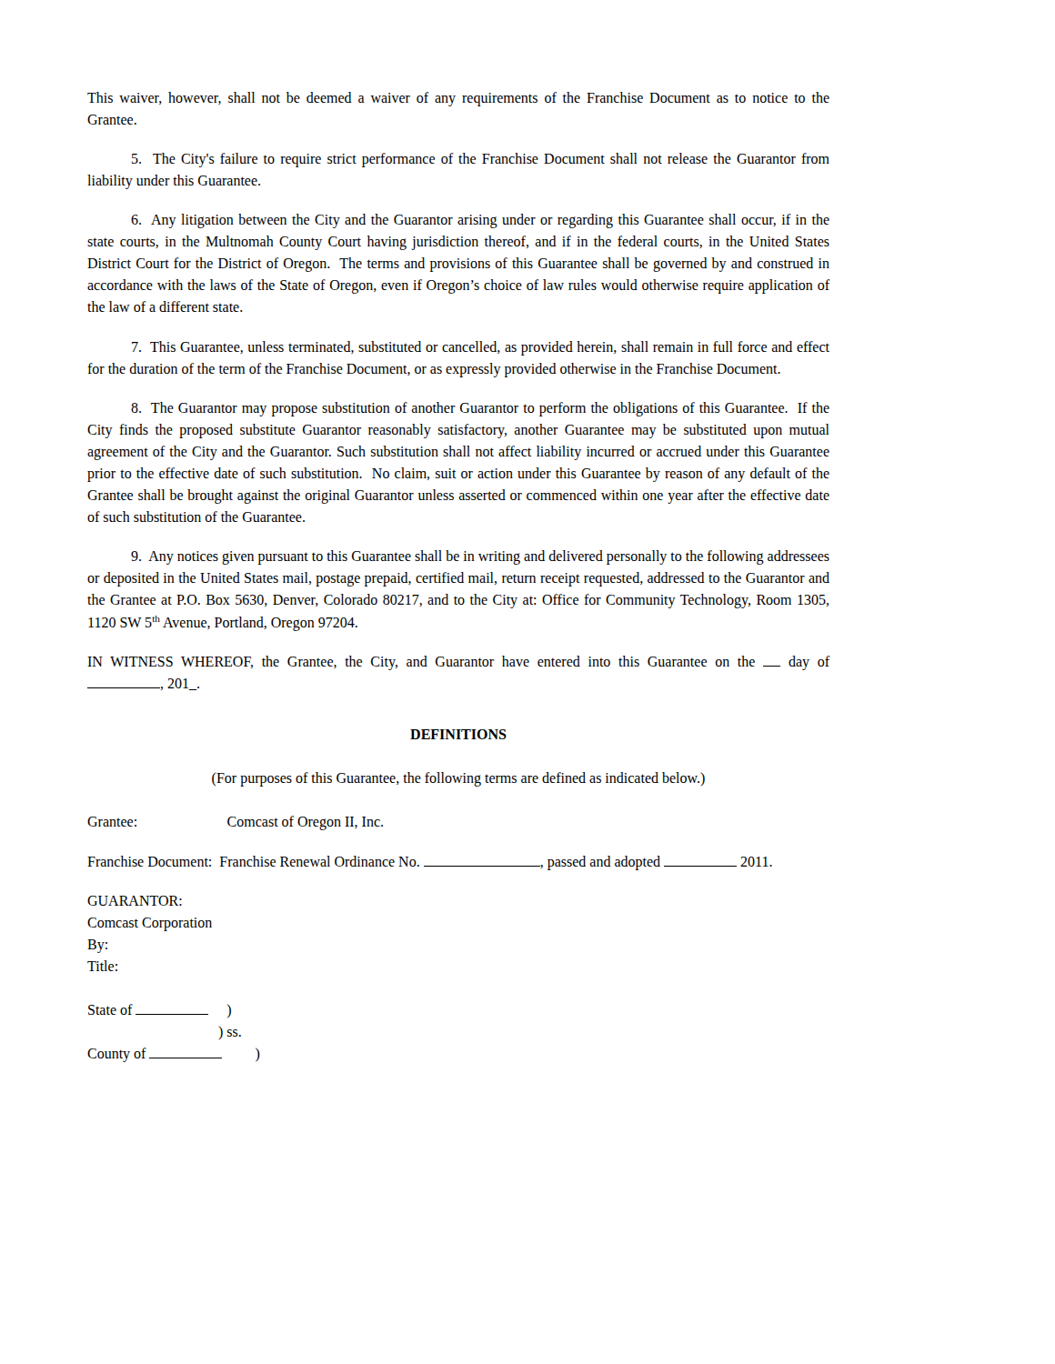This waiver, however, shall not be deemed a waiver of any requirements of the Franchise Document as to notice to the Grantee.
5. The City's failure to require strict performance of the Franchise Document shall not release the Guarantor from liability under this Guarantee.
6. Any litigation between the City and the Guarantor arising under or regarding this Guarantee shall occur, if in the state courts, in the Multnomah County Court having jurisdiction thereof, and if in the federal courts, in the United States District Court for the District of Oregon. The terms and provisions of this Guarantee shall be governed by and construed in accordance with the laws of the State of Oregon, even if Oregon’s choice of law rules would otherwise require application of the law of a different state.
7. This Guarantee, unless terminated, substituted or cancelled, as provided herein, shall remain in full force and effect for the duration of the term of the Franchise Document, or as expressly provided otherwise in the Franchise Document.
8. The Guarantor may propose substitution of another Guarantor to perform the obligations of this Guarantee. If the City finds the proposed substitute Guarantor reasonably satisfactory, another Guarantee may be substituted upon mutual agreement of the City and the Guarantor. Such substitution shall not affect liability incurred or accrued under this Guarantee prior to the effective date of such substitution. No claim, suit or action under this Guarantee by reason of any default of the Grantee shall be brought against the original Guarantor unless asserted or commenced within one year after the effective date of such substitution of the Guarantee.
9. Any notices given pursuant to this Guarantee shall be in writing and delivered personally to the following addressees or deposited in the United States mail, postage prepaid, certified mail, return receipt requested, addressed to the Guarantor and the Grantee at P.O. Box 5630, Denver, Colorado 80217, and to the City at: Office for Community Technology, Room 1305, 1120 SW 5th Avenue, Portland, Oregon 97204.
IN WITNESS WHEREOF, the Grantee, the City, and Guarantor have entered into this Guarantee on the day of , 201_.
DEFINITIONS
(For purposes of this Guarantee, the following terms are defined as indicated below.)
Grantee: Comcast of Oregon II, Inc.
Franchise Document: Franchise Renewal Ordinance No. , passed and adopted 2011.
GUARANTOR:
Comcast Corporation
By:
Title:
State of )
) ss.
County of )